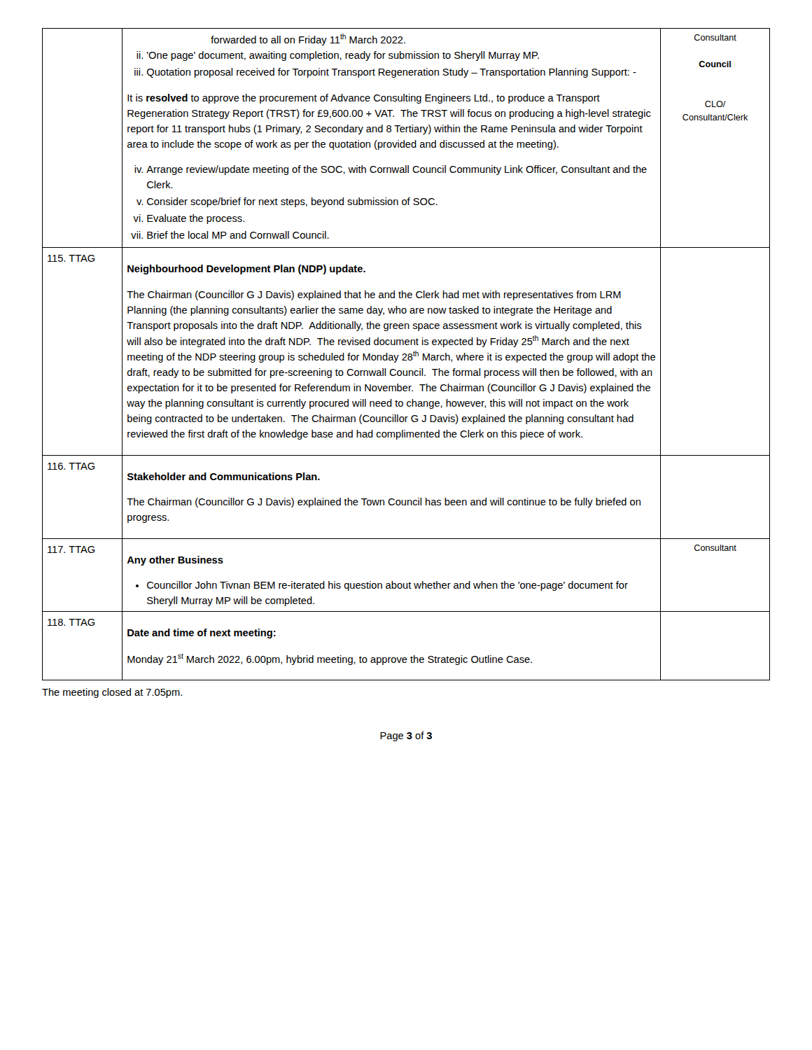| | forwarded to all on Friday 11 th March 2022. 'One page' document, awaiting completion, ready for submission to Sheryll Murray MP. Quotation proposal received for Torpoint Transport Regeneration Study – Transportation Planning Support: - It is resolved to approve the procurement of Advance Consulting Engineers Ltd., to produce a Transport Regeneration Strategy Report (TRST) for £9,600.00 + VAT. The TRST will focus on producing a high-level strategic report for 11 transport hubs (1 Primary, 2 Secondary and 8 Tertiary) within the Rame Peninsula and wider Torpoint area to include the scope of work as per the quotation (provided and discussed at the meeting). Arrange review/update meeting of the SOC, with Cornwall Council Community Link Officer, Consultant and the Clerk. Consider scope/brief for next steps, beyond submission of SOC. Evaluate the process. Brief the local MP and Cornwall Council. | Consultant Council CLO/ Consultant/Clerk |
| 115. TTAG | Neighbourhood Development Plan (NDP) update. The Chairman (Councillor G J Davis) explained that he and the Clerk had met with representatives from LRM Planning (the planning consultants) earlier the same day, who are now tasked to integrate the Heritage and Transport proposals into the draft NDP. Additionally, the green space assessment work is virtually completed, this will also be integrated into the draft NDP. The revised document is expected by Friday 25 th March and the next meeting of the NDP steering group is scheduled for Monday 28 th March, where it is expected the group will adopt the draft, ready to be submitted for pre-screening to Cornwall Council. The formal process will then be followed, with an expectation for it to be presented for Referendum in November. The Chairman (Councillor G J Davis) explained the way the planning consultant is currently procured will need to change, however, this will not impact on the work being contracted to be undertaken. The Chairman (Councillor G J Davis) explained the planning consultant had reviewed the first draft of the knowledge base and had complimented the Clerk on this piece of work. | |
| 116. TTAG | Stakeholder and Communications Plan. The Chairman (Councillor G J Davis) explained the Town Council has been and will continue to be fully briefed on progress. | |
| 117. TTAG | Any other Business Councillor John Tivnan BEM re-iterated his question about whether and when the 'one-page' document for Sheryll Murray MP will be completed. | Consultant |
| 118. TTAG | Date and time of next meeting: Monday 21 st March 2022, 6.00pm, hybrid meeting, to approve the Strategic Outline Case. | |
The meeting closed at 7.05pm.
Page 3 of 3